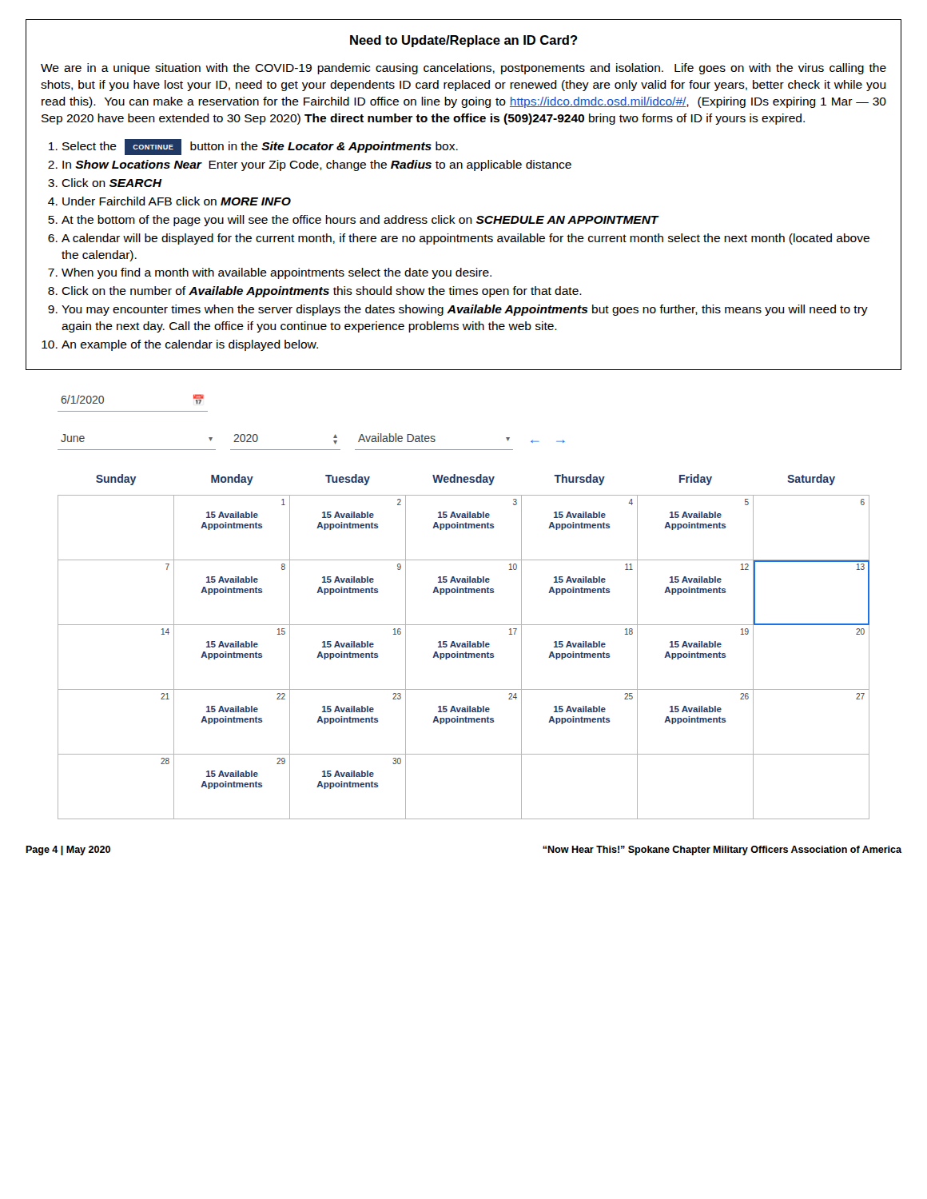Need to Update/Replace an ID Card?
We are in a unique situation with the COVID-19 pandemic causing cancelations, postponements and isolation. Life goes on with the virus calling the shots, but if you have lost your ID, need to get your dependents ID card replaced or renewed (they are only valid for four years, better check it while you read this). You can make a reservation for the Fairchild ID office on line by going to https://idco.dmdc.osd.mil/idco/#/, (Expiring IDs expiring 1 Mar — 30 Sep 2020 have been extended to 30 Sep 2020) The direct number to the office is (509)247-9240 bring two forms of ID if yours is expired.
Select the CONTINUE button in the Site Locator & Appointments box.
In Show Locations Near Enter your Zip Code, change the Radius to an applicable distance
Click on SEARCH
Under Fairchild AFB click on MORE INFO
At the bottom of the page you will see the office hours and address click on SCHEDULE AN APPOINTMENT
A calendar will be displayed for the current month, if there are no appointments available for the current month select the next month (located above the calendar).
When you find a month with available appointments select the date you desire.
Click on the number of Available Appointments this should show the times open for that date.
You may encounter times when the server displays the dates showing Available Appointments but goes no further, this means you will need to try again the next day. Call the office if you continue to experience problems with the web site.
An example of the calendar is displayed below.
6/1/2020 📅
June ▾
2020 ▴
▾
Available Dates ▾
← →
| Sunday | Monday | Tuesday | Wednesday | Thursday | Friday | Saturday |
| --- | --- | --- | --- | --- | --- | --- |
| | 1 15 Available Appointments | 2 15 Available Appointments | 3 15 Available Appointments | 4 15 Available Appointments | 5 15 Available Appointments | 6 |
| 7 | 8 15 Available Appointments | 9 15 Available Appointments | 10 15 Available Appointments | 11 15 Available Appointments | 12 15 Available Appointments | 13 |
| 14 | 15 15 Available Appointments | 16 15 Available Appointments | 17 15 Available Appointments | 18 15 Available Appointments | 19 15 Available Appointments | 20 |
| 21 | 22 15 Available Appointments | 23 15 Available Appointments | 24 15 Available Appointments | 25 15 Available Appointments | 26 15 Available Appointments | 27 |
| 28 | 29 15 Available Appointments | 30 15 Available Appointments | | | | |
Page 4 | May 2020
“Now Hear This!” Spokane Chapter Military Officers Association of America